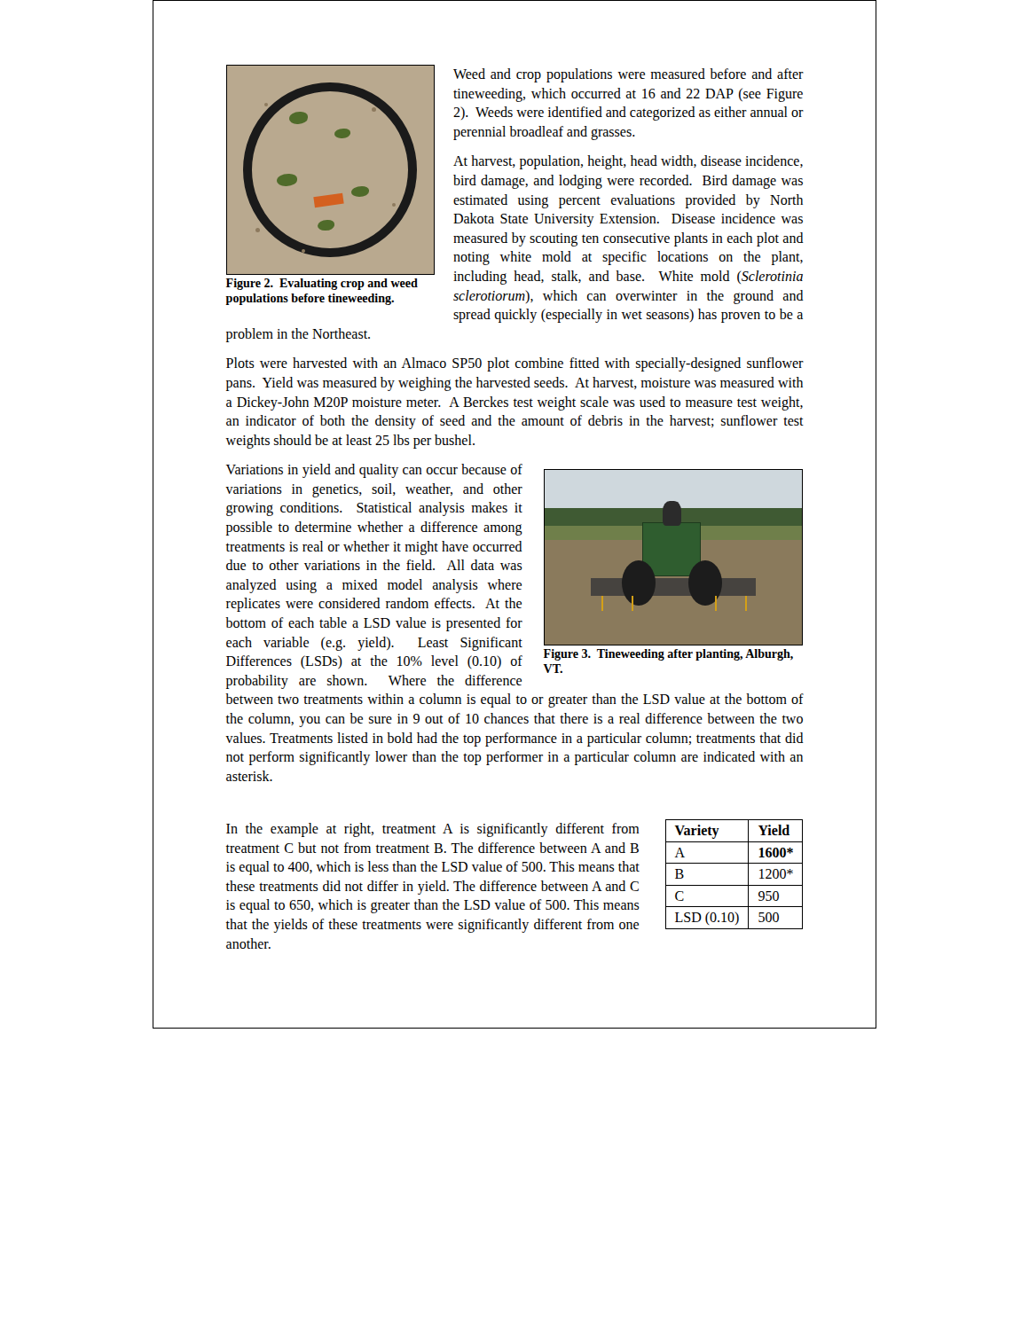Figure 2. Evaluating crop and weed populations before tineweeding.
Weed and crop populations were measured before and after tineweeding, which occurred at 16 and 22 DAP (see Figure 2). Weeds were identified and categorized as either annual or perennial broadleaf and grasses.
At harvest, population, height, head width, disease incidence, bird damage, and lodging were recorded. Bird damage was estimated using percent evaluations provided by North Dakota State University Extension. Disease incidence was measured by scouting ten consecutive plants in each plot and noting white mold at specific locations on the plant, including head, stalk, and base. White mold (Sclerotinia sclerotiorum), which can overwinter in the ground and spread quickly (especially in wet seasons) has proven to be a problem in the Northeast.
Plots were harvested with an Almaco SP50 plot combine fitted with specially-designed sunflower pans. Yield was measured by weighing the harvested seeds. At harvest, moisture was measured with a Dickey-John M20P moisture meter. A Berckes test weight scale was used to measure test weight, an indicator of both the density of seed and the amount of debris in the harvest; sunflower test weights should be at least 25 lbs per bushel.
Figure 3. Tineweeding after planting, Alburgh, VT.
Variations in yield and quality can occur because of variations in genetics, soil, weather, and other growing conditions. Statistical analysis makes it possible to determine whether a difference among treatments is real or whether it might have occurred due to other variations in the field. All data was analyzed using a mixed model analysis where replicates were considered random effects. At the bottom of each table a LSD value is presented for each variable (e.g. yield). Least Significant Differences (LSDs) at the 10% level (0.10) of probability are shown. Where the difference between two treatments within a column is equal to or greater than the LSD value at the bottom of the column, you can be sure in 9 out of 10 chances that there is a real difference between the two values. Treatments listed in bold had the top performance in a particular column; treatments that did not perform significantly lower than the top performer in a particular column are indicated with an asterisk.
| Variety | Yield |
| --- | --- |
| A | 1600* |
| B | 1200* |
| C | 950 |
| LSD (0.10) | 500 |
In the example at right, treatment A is significantly different from treatment C but not from treatment B. The difference between A and B is equal to 400, which is less than the LSD value of 500. This means that these treatments did not differ in yield. The difference between A and C is equal to 650, which is greater than the LSD value of 500. This means that the yields of these treatments were significantly different from one another.